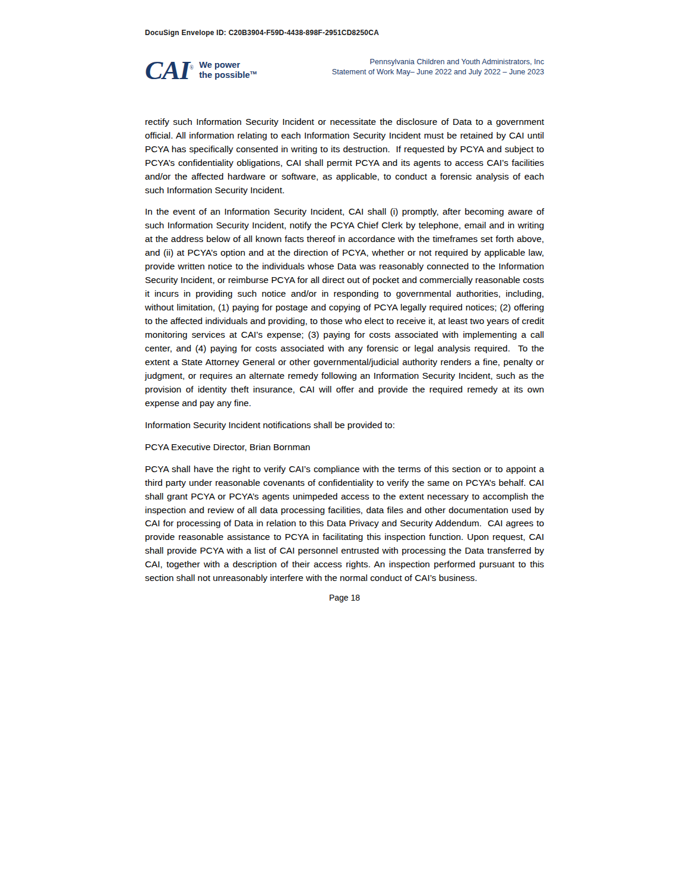DocuSign Envelope ID: C20B3904-F59D-4438-898F-2951CD8250CA
CAI®
We power
the possibleTM
Pennsylvania Children and Youth Administrators, Inc
Statement of Work May– June 2022 and July 2022 – June 2023
rectify such Information Security Incident or necessitate the disclosure of Data to a government official. All information relating to each Information Security Incident must be retained by CAI until PCYA has specifically consented in writing to its destruction. If requested by PCYA and subject to PCYA’s confidentiality obligations, CAI shall permit PCYA and its agents to access CAI’s facilities and/or the affected hardware or software, as applicable, to conduct a forensic analysis of each such Information Security Incident.
In the event of an Information Security Incident, CAI shall (i) promptly, after becoming aware of such Information Security Incident, notify the PCYA Chief Clerk by telephone, email and in writing at the address below of all known facts thereof in accordance with the timeframes set forth above, and (ii) at PCYA’s option and at the direction of PCYA, whether or not required by applicable law, provide written notice to the individuals whose Data was reasonably connected to the Information Security Incident, or reimburse PCYA for all direct out of pocket and commercially reasonable costs it incurs in providing such notice and/or in responding to governmental authorities, including, without limitation, (1) paying for postage and copying of PCYA legally required notices; (2) offering to the affected individuals and providing, to those who elect to receive it, at least two years of credit monitoring services at CAI’s expense; (3) paying for costs associated with implementing a call center, and (4) paying for costs associated with any forensic or legal analysis required. To the extent a State Attorney General or other governmental/judicial authority renders a fine, penalty or judgment, or requires an alternate remedy following an Information Security Incident, such as the provision of identity theft insurance, CAI will offer and provide the required remedy at its own expense and pay any fine.
Information Security Incident notifications shall be provided to:
PCYA Executive Director, Brian Bornman
PCYA shall have the right to verify CAI’s compliance with the terms of this section or to appoint a third party under reasonable covenants of confidentiality to verify the same on PCYA’s behalf. CAI shall grant PCYA or PCYA’s agents unimpeded access to the extent necessary to accomplish the inspection and review of all data processing facilities, data files and other documentation used by CAI for processing of Data in relation to this Data Privacy and Security Addendum. CAI agrees to provide reasonable assistance to PCYA in facilitating this inspection function. Upon request, CAI shall provide PCYA with a list of CAI personnel entrusted with processing the Data transferred by CAI, together with a description of their access rights. An inspection performed pursuant to this section shall not unreasonably interfere with the normal conduct of CAI’s business.
Page 18